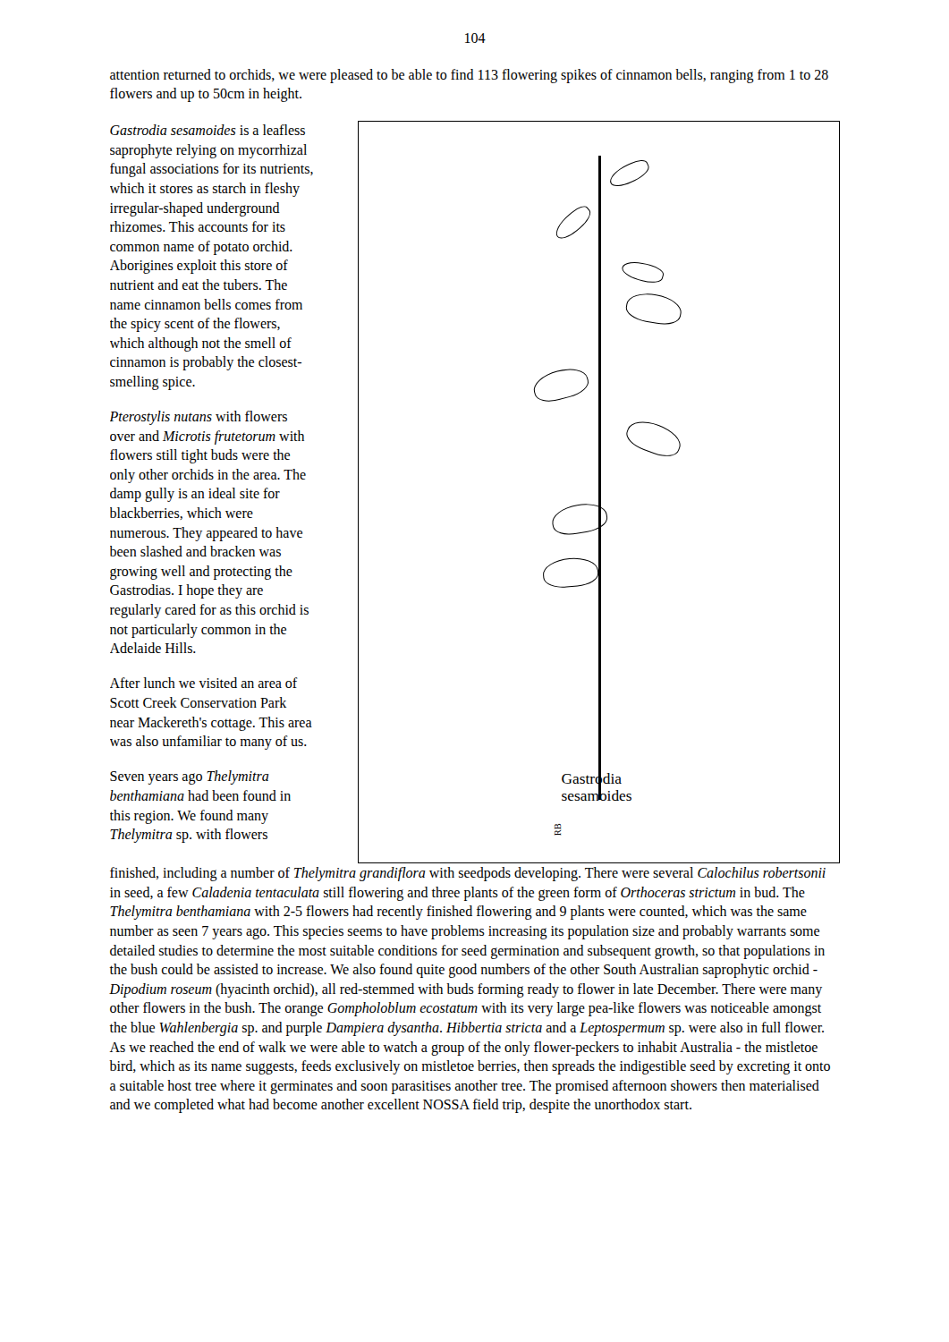104
attention returned to orchids, we were pleased to be able to find 113 flowering spikes of cinnamon bells, ranging from 1 to 28 flowers and up to 50cm in height.
Gastrodia
sesamoides
RB
Gastrodia sesamoides is a leafless saprophyte relying on mycorrhizal fungal associations for its nutrients, which it stores as starch in fleshy irregular-shaped underground rhizomes. This accounts for its common name of potato orchid. Aborigines exploit this store of nutrient and eat the tubers. The name cinnamon bells comes from the spicy scent of the flowers, which although not the smell of cinnamon is probably the closest-smelling spice.
Pterostylis nutans with flowers over and Microtis frutetorum with flowers still tight buds were the only other orchids in the area. The damp gully is an ideal site for blackberries, which were numerous. They appeared to have been slashed and bracken was growing well and protecting the Gastrodias. I hope they are regularly cared for as this orchid is not particularly common in the Adelaide Hills.
After lunch we visited an area of Scott Creek Conservation Park near Mackereth's cottage. This area was also unfamiliar to many of us.
Seven years ago Thelymitra benthamiana had been found in this region. We found many Thelymitra sp. with flowers
finished, including a number of Thelymitra grandiflora with seedpods developing. There were several Calochilus robertsonii in seed, a few Caladenia tentaculata still flowering and three plants of the green form of Orthoceras strictum in bud. The Thelymitra benthamiana with 2-5 flowers had recently finished flowering and 9 plants were counted, which was the same number as seen 7 years ago. This species seems to have problems increasing its population size and probably warrants some detailed studies to determine the most suitable conditions for seed germination and subsequent growth, so that populations in the bush could be assisted to increase. We also found quite good numbers of the other South Australian saprophytic orchid - Dipodium roseum (hyacinth orchid), all red-stemmed with buds forming ready to flower in late December. There were many other flowers in the bush. The orange Gompholoblum ecostatum with its very large pea-like flowers was noticeable amongst the blue Wahlenbergia sp. and purple Dampiera dysantha. Hibbertia stricta and a Leptospermum sp. were also in full flower. As we reached the end of walk we were able to watch a group of the only flower-peckers to inhabit Australia - the mistletoe bird, which as its name suggests, feeds exclusively on mistletoe berries, then spreads the indigestible seed by excreting it onto a suitable host tree where it germinates and soon parasitises another tree. The promised afternoon showers then materialised and we completed what had become another excellent NOSSA field trip, despite the unorthodox start.